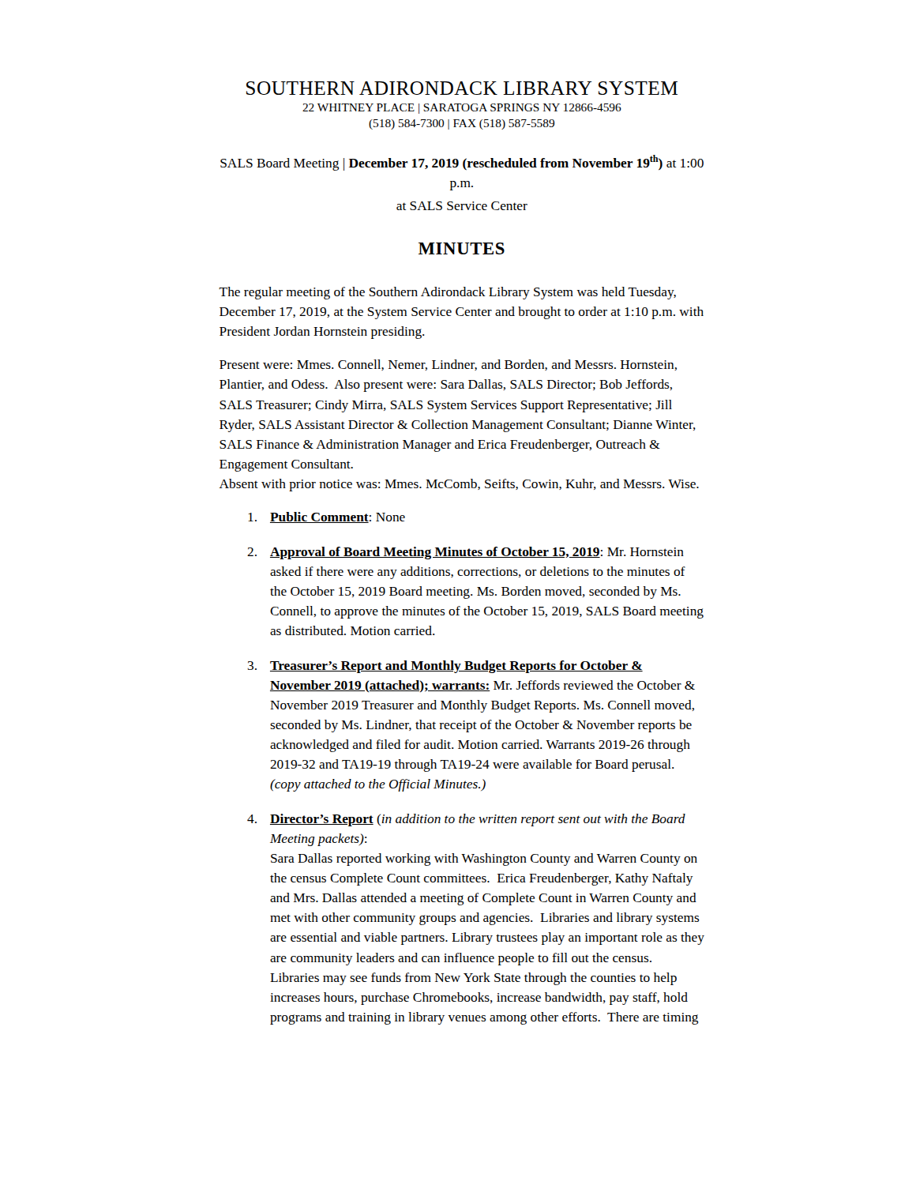SOUTHERN ADIRONDACK LIBRARY SYSTEM
22 WHITNEY PLACE | SARATOGA SPRINGS NY 12866-4596
(518) 584-7300 | FAX (518) 587-5589
SALS Board Meeting | December 17, 2019 (rescheduled from November 19th) at 1:00 p.m.
at SALS Service Center
MINUTES
The regular meeting of the Southern Adirondack Library System was held Tuesday, December 17, 2019, at the System Service Center and brought to order at 1:10 p.m. with President Jordan Hornstein presiding.
Present were: Mmes. Connell, Nemer, Lindner, and Borden, and Messrs. Hornstein, Plantier, and Odess. Also present were: Sara Dallas, SALS Director; Bob Jeffords, SALS Treasurer; Cindy Mirra, SALS System Services Support Representative; Jill Ryder, SALS Assistant Director & Collection Management Consultant; Dianne Winter, SALS Finance & Administration Manager and Erica Freudenberger, Outreach & Engagement Consultant.
Absent with prior notice was: Mmes. McComb, Seifts, Cowin, Kuhr, and Messrs. Wise.
Public Comment: None
Approval of Board Meeting Minutes of October 15, 2019: Mr. Hornstein asked if there were any additions, corrections, or deletions to the minutes of the October 15, 2019 Board meeting. Ms. Borden moved, seconded by Ms. Connell, to approve the minutes of the October 15, 2019, SALS Board meeting as distributed. Motion carried.
Treasurer’s Report and Monthly Budget Reports for October & November 2019 (attached); warrants: Mr. Jeffords reviewed the October & November 2019 Treasurer and Monthly Budget Reports. Ms. Connell moved, seconded by Ms. Lindner, that receipt of the October & November reports be acknowledged and filed for audit. Motion carried. Warrants 2019-26 through 2019-32 and TA19-19 through TA19-24 were available for Board perusal. (copy attached to the Official Minutes.)
Director’s Report (in addition to the written report sent out with the Board Meeting packets):
Sara Dallas reported working with Washington County and Warren County on the census Complete Count committees. Erica Freudenberger, Kathy Naftaly and Mrs. Dallas attended a meeting of Complete Count in Warren County and met with other community groups and agencies. Libraries and library systems are essential and viable partners. Library trustees play an important role as they are community leaders and can influence people to fill out the census. Libraries may see funds from New York State through the counties to help increases hours, purchase Chromebooks, increase bandwidth, pay staff, hold programs and training in library venues among other efforts. There are timing